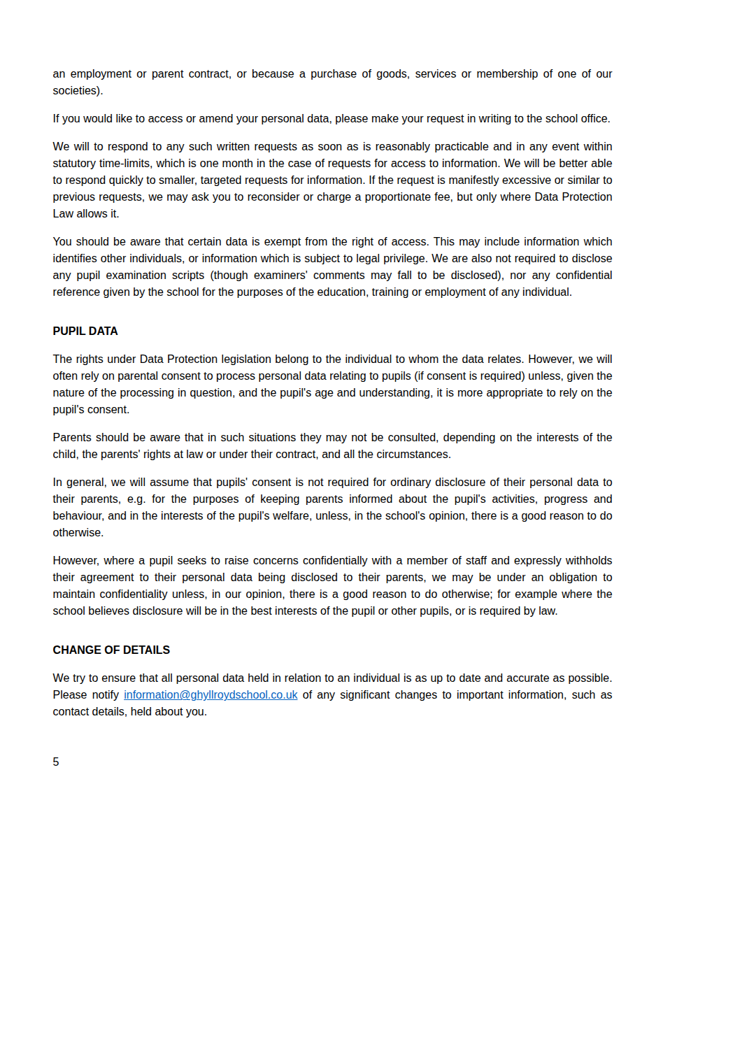an employment or parent contract, or because a purchase of goods, services or membership of one of our societies).
If you would like to access or amend your personal data, please make your request in writing to the school office.
We will to respond to any such written requests as soon as is reasonably practicable and in any event within statutory time-limits, which is one month in the case of requests for access to information. We will be better able to respond quickly to smaller, targeted requests for information. If the request is manifestly excessive or similar to previous requests, we may ask you to reconsider or charge a proportionate fee, but only where Data Protection Law allows it.
You should be aware that certain data is exempt from the right of access. This may include information which identifies other individuals, or information which is subject to legal privilege. We are also not required to disclose any pupil examination scripts (though examiners' comments may fall to be disclosed), nor any confidential reference given by the school for the purposes of the education, training or employment of any individual.
Pupil Data
The rights under Data Protection legislation belong to the individual to whom the data relates. However, we will often rely on parental consent to process personal data relating to pupils (if consent is required) unless, given the nature of the processing in question, and the pupil's age and understanding, it is more appropriate to rely on the pupil's consent.
Parents should be aware that in such situations they may not be consulted, depending on the interests of the child, the parents' rights at law or under their contract, and all the circumstances.
In general, we will assume that pupils' consent is not required for ordinary disclosure of their personal data to their parents, e.g. for the purposes of keeping parents informed about the pupil's activities, progress and behaviour, and in the interests of the pupil's welfare, unless, in the school's opinion, there is a good reason to do otherwise.
However, where a pupil seeks to raise concerns confidentially with a member of staff and expressly withholds their agreement to their personal data being disclosed to their parents, we may be under an obligation to maintain confidentiality unless, in our opinion, there is a good reason to do otherwise; for example where the school believes disclosure will be in the best interests of the pupil or other pupils, or is required by law.
Change of Details
We try to ensure that all personal data held in relation to an individual is as up to date and accurate as possible. Please notify information@ghyllroydschool.co.uk of any significant changes to important information, such as contact details, held about you.
5